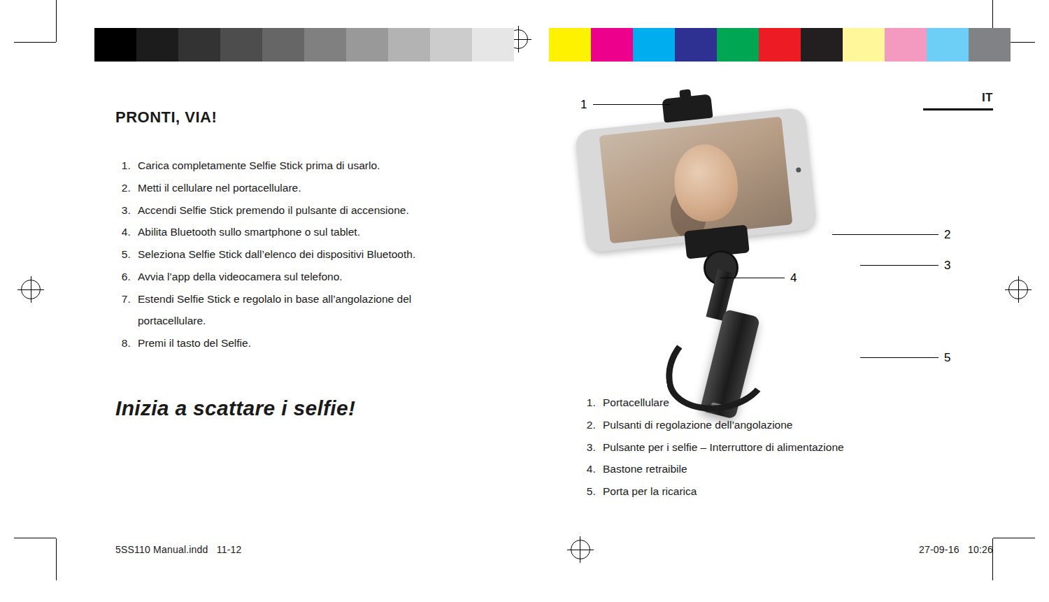IT
PRONTI, VIA!
Carica completamente Selfie Stick prima di usarlo.
Metti il cellulare nel portacellulare.
Accendi Selfie Stick premendo il pulsante di accensione.
Abilita Bluetooth sullo smartphone o sul tablet.
Seleziona Selfie Stick dall’elenco dei dispositivi Bluetooth.
Avvia l’app della videocamera sul telefono.
Estendi Selfie Stick e regolalo in base all’angolazione del portacellulare.
Premi il tasto del Selfie.
Inizia a scattare i selfie!
1 2 3 4 5
Portacellulare
Pulsanti di regolazione dell’angolazione
Pulsante per i selfie – Interruttore di alimentazione
Bastone retraibile
Porta per la ricarica
5SS110 Manual.indd 11-12
27-09-16 10:26